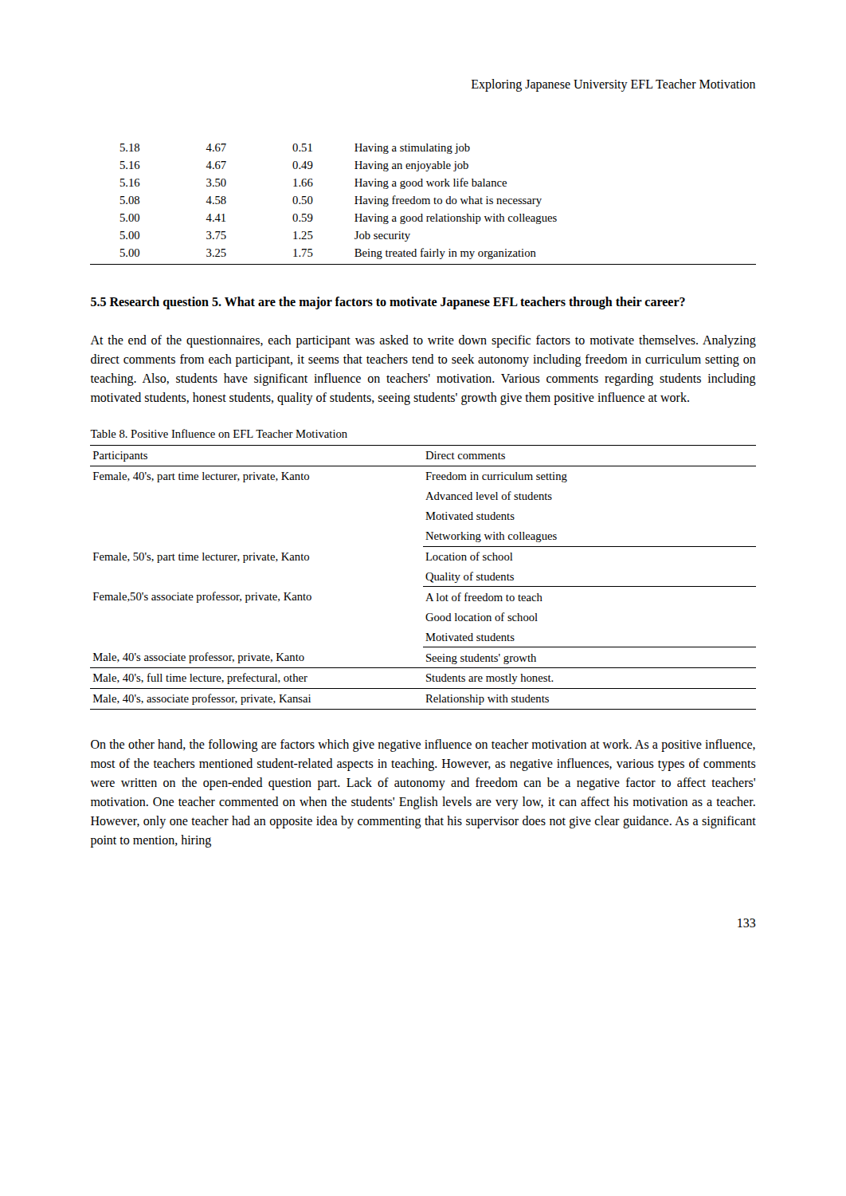Exploring Japanese University EFL Teacher Motivation
| 5.18 | 4.67 | 0.51 | Having a stimulating job |
| 5.16 | 4.67 | 0.49 | Having an enjoyable job |
| 5.16 | 3.50 | 1.66 | Having a good work life balance |
| 5.08 | 4.58 | 0.50 | Having freedom to do what is necessary |
| 5.00 | 4.41 | 0.59 | Having a good relationship with colleagues |
| 5.00 | 3.75 | 1.25 | Job security |
| 5.00 | 3.25 | 1.75 | Being treated fairly in my organization |
5.5 Research question 5. What are the major factors to motivate Japanese EFL teachers through their career?
At the end of the questionnaires, each participant was asked to write down specific factors to motivate themselves. Analyzing direct comments from each participant, it seems that teachers tend to seek autonomy including freedom in curriculum setting on teaching. Also, students have significant influence on teachers' motivation. Various comments regarding students including motivated students, honest students, quality of students, seeing students' growth give them positive influence at work.
Table 8. Positive Influence on EFL Teacher Motivation
| Participants | Direct comments |
| --- | --- |
| Female, 40's, part time lecturer, private, Kanto | Freedom in curriculum setting |
| Advanced level of students |
| Motivated students |
| Networking with colleagues |
| Female, 50's, part time lecturer, private, Kanto | Location of school |
| Quality of students |
| Female,50's associate professor, private, Kanto | A lot of freedom to teach |
| Good location of school |
| Motivated students |
| Male, 40's associate professor, private, Kanto | Seeing students' growth |
| Male, 40's, full time lecture, prefectural, other | Students are mostly honest. |
| Male, 40's, associate professor, private, Kansai | Relationship with students |
On the other hand, the following are factors which give negative influence on teacher motivation at work. As a positive influence, most of the teachers mentioned student-related aspects in teaching. However, as negative influences, various types of comments were written on the open-ended question part. Lack of autonomy and freedom can be a negative factor to affect teachers' motivation. One teacher commented on when the students' English levels are very low, it can affect his motivation as a teacher. However, only one teacher had an opposite idea by commenting that his supervisor does not give clear guidance. As a significant point to mention, hiring
133